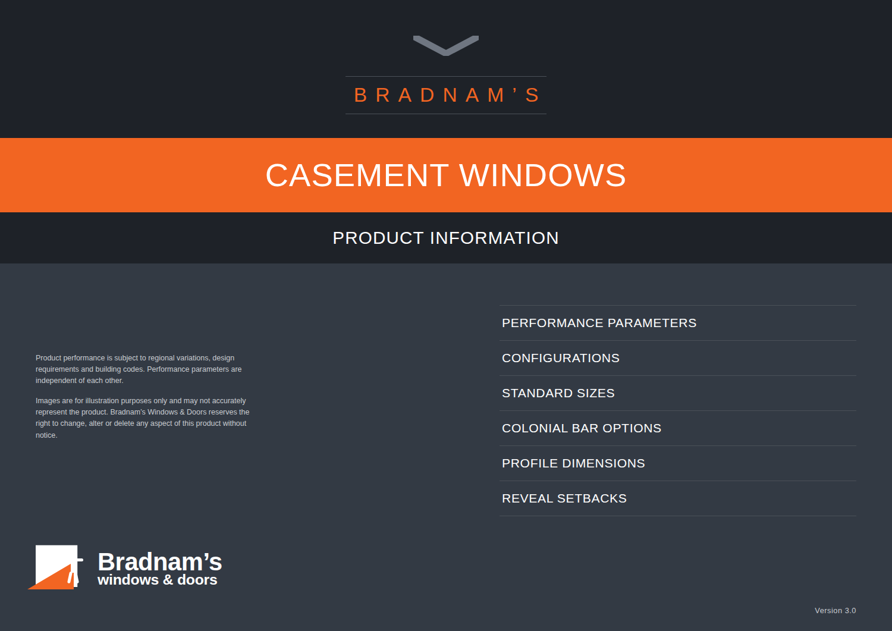BRADNAM’S
CASEMENT WINDOWS
PRODUCT INFORMATION
Product performance is subject to regional variations, design requirements and building codes. Performance parameters are independent of each other.
Images are for illustration purposes only and may not accurately represent the product. Bradnam’s Windows & Doors reserves the right to change, alter or delete any aspect of this product without notice.
Bradnam’s
windows & doors
PERFORMANCE PARAMETERS
CONFIGURATIONS
STANDARD SIZES
COLONIAL BAR OPTIONS
PROFILE DIMENSIONS
REVEAL SETBACKS
Version 3.0